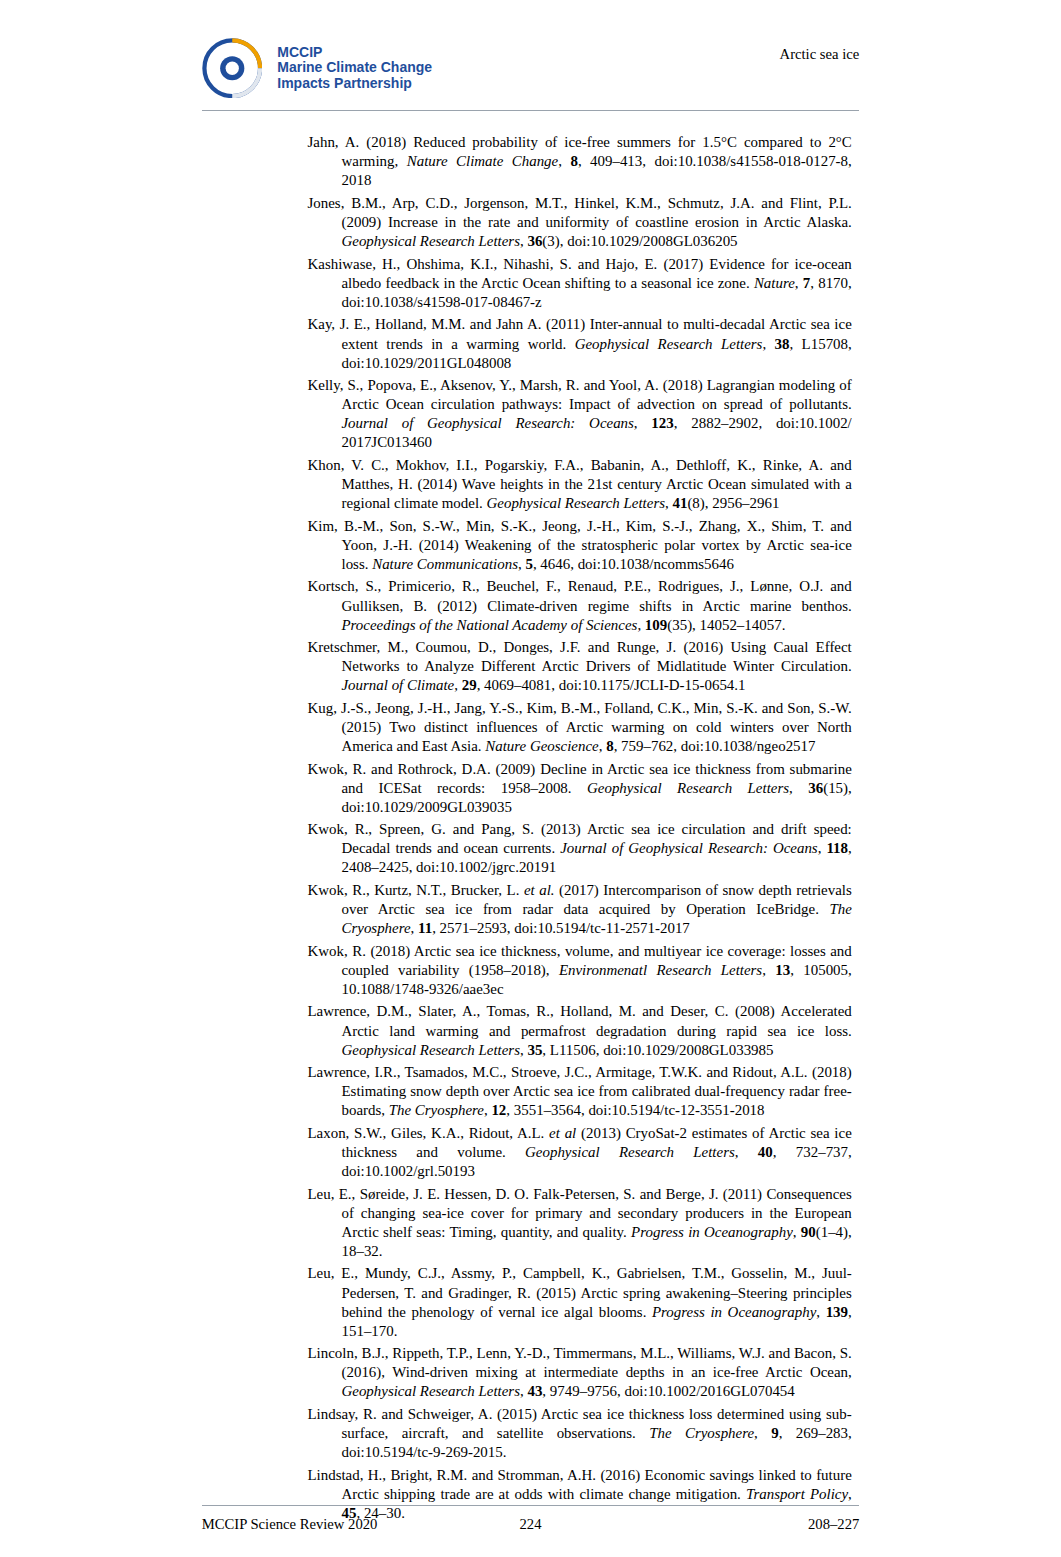MCCIP
Marine Climate Change
Impacts Partnership
Arctic sea ice
Jahn, A. (2018) Reduced probability of ice-free summers for 1.5°C compared to 2°C warming, Nature Climate Change, 8, 409–413, doi:10.1038/s41558-018-0127-8, 2018
Jones, B.M., Arp, C.D., Jorgenson, M.T., Hinkel, K.M., Schmutz, J.A. and Flint, P.L. (2009) Increase in the rate and uniformity of coastline erosion in Arctic Alaska. Geophysical Research Letters, 36(3), doi:10.1029/2008GL036205
Kashiwase, H., Ohshima, K.I., Nihashi, S. and Hajo, E. (2017) Evidence for ice-ocean albedo feedback in the Arctic Ocean shifting to a seasonal ice zone. Nature, 7, 8170, doi:10.1038/s41598-017-08467-z
Kay, J. E., Holland, M.M. and Jahn A. (2011) Inter-annual to multi-decadal Arctic sea ice extent trends in a warming world. Geophysical Research Letters, 38, L15708, doi:10.1029/2011GL048008
Kelly, S., Popova, E., Aksenov, Y., Marsh, R. and Yool, A. (2018) Lagrangian modeling of Arctic Ocean circulation pathways: Impact of advection on spread of pollutants. Journal of Geophysical Research: Oceans, 123, 2882–2902, doi:10.1002/ 2017JC013460
Khon, V. C., Mokhov, I.I., Pogarskiy, F.A., Babanin, A., Dethloff, K., Rinke, A. and Matthes, H. (2014) Wave heights in the 21st century Arctic Ocean simulated with a regional climate model. Geophysical Research Letters, 41(8), 2956–2961
Kim, B.-M., Son, S.-W., Min, S.-K., Jeong, J.-H., Kim, S.-J., Zhang, X., Shim, T. and Yoon, J.-H. (2014) Weakening of the stratospheric polar vortex by Arctic sea-ice loss. Nature Communications, 5, 4646, doi:10.1038/ncomms5646
Kortsch, S., Primicerio, R., Beuchel, F., Renaud, P.E., Rodrigues, J., Lønne, O.J. and Gulliksen, B. (2012) Climate-driven regime shifts in Arctic marine benthos. Proceedings of the National Academy of Sciences, 109(35), 14052–14057.
Kretschmer, M., Coumou, D., Donges, J.F. and Runge, J. (2016) Using Caual Effect Networks to Analyze Different Arctic Drivers of Midlatitude Winter Circulation. Journal of Climate, 29, 4069–4081, doi:10.1175/JCLI-D-15-0654.1
Kug, J.-S., Jeong, J.-H., Jang, Y.-S., Kim, B.-M., Folland, C.K., Min, S.-K. and Son, S.-W. (2015) Two distinct influences of Arctic warming on cold winters over North America and East Asia. Nature Geoscience, 8, 759–762, doi:10.1038/ngeo2517
Kwok, R. and Rothrock, D.A. (2009) Decline in Arctic sea ice thickness from submarine and ICESat records: 1958–2008. Geophysical Research Letters, 36(15), doi:10.1029/2009GL039035
Kwok, R., Spreen, G. and Pang, S. (2013) Arctic sea ice circulation and drift speed: Decadal trends and ocean currents. Journal of Geophysical Research: Oceans, 118, 2408–2425, doi:10.1002/jgrc.20191
Kwok, R., Kurtz, N.T., Brucker, L. et al. (2017) Intercomparison of snow depth retrievals over Arctic sea ice from radar data acquired by Operation IceBridge. The Cryosphere, 11, 2571–2593, doi:10.5194/tc-11-2571-2017
Kwok, R. (2018) Arctic sea ice thickness, volume, and multiyear ice coverage: losses and coupled variability (1958–2018), Environmenatl Research Letters, 13, 105005, 10.1088/1748-9326/aae3ec
Lawrence, D.M., Slater, A., Tomas, R., Holland, M. and Deser, C. (2008) Accelerated Arctic land warming and permafrost degradation during rapid sea ice loss. Geophysical Research Letters, 35, L11506, doi:10.1029/2008GL033985
Lawrence, I.R., Tsamados, M.C., Stroeve, J.C., Armitage, T.W.K. and Ridout, A.L. (2018) Estimating snow depth over Arctic sea ice from calibrated dual-frequency radar freeboards, The Cryosphere, 12, 3551–3564, doi:10.5194/tc-12-3551-2018
Laxon, S.W., Giles, K.A., Ridout, A.L. et al (2013) CryoSat-2 estimates of Arctic sea ice thickness and volume. Geophysical Research Letters, 40, 732–737, doi:10.1002/grl.50193
Leu, E., Søreide, J. E. Hessen, D. O. Falk-Petersen, S. and Berge, J. (2011) Consequences of changing sea-ice cover for primary and secondary producers in the European Arctic shelf seas: Timing, quantity, and quality. Progress in Oceanography, 90(1–4), 18–32.
Leu, E., Mundy, C.J., Assmy, P., Campbell, K., Gabrielsen, T.M., Gosselin, M., Juul-Pedersen, T. and Gradinger, R. (2015) Arctic spring awakening–Steering principles behind the phenology of vernal ice algal blooms. Progress in Oceanography, 139, 151–170.
Lincoln, B.J., Rippeth, T.P., Lenn, Y.-D., Timmermans, M.L., Williams, W.J. and Bacon, S. (2016), Wind-driven mixing at intermediate depths in an ice-free Arctic Ocean, Geophysical Research Letters, 43, 9749–9756, doi:10.1002/2016GL070454
Lindsay, R. and Schweiger, A. (2015) Arctic sea ice thickness loss determined using subsurface, aircraft, and satellite observations. The Cryosphere, 9, 269–283, doi:10.5194/tc-9-269-2015.
Lindstad, H., Bright, R.M. and Stromman, A.H. (2016) Economic savings linked to future Arctic shipping trade are at odds with climate change mitigation. Transport Policy, 45, 24–30.
MCCIP Science Review 2020
224
208–227